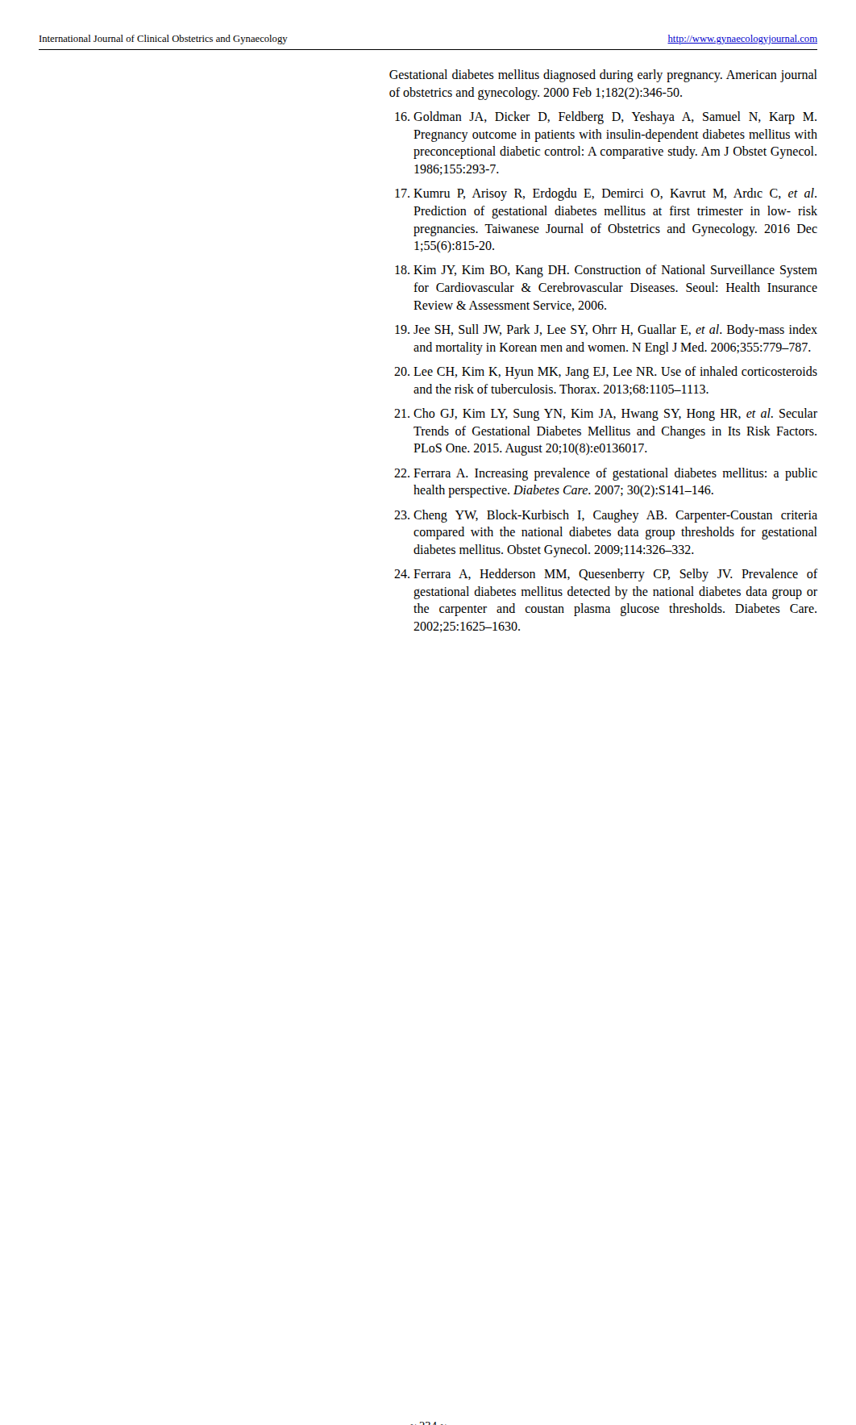International Journal of Clinical Obstetrics and Gynaecology http://www.gynaecologyjournal.com
Gestational diabetes mellitus diagnosed during early pregnancy. American journal of obstetrics and gynecology. 2000 Feb 1;182(2):346-50.
Goldman JA, Dicker D, Feldberg D, Yeshaya A, Samuel N, Karp M. Pregnancy outcome in patients with insulin-dependent diabetes mellitus with preconceptional diabetic control: A comparative study. Am J Obstet Gynecol. 1986;155:293-7.
Kumru P, Arisoy R, Erdogdu E, Demirci O, Kavrut M, Ardıc C, et al. Prediction of gestational diabetes mellitus at first trimester in low- risk pregnancies. Taiwanese Journal of Obstetrics and Gynecology. 2016 Dec 1;55(6):815-20.
Kim JY, Kim BO, Kang DH. Construction of National Surveillance System for Cardiovascular & Cerebrovascular Diseases. Seoul: Health Insurance Review & Assessment Service, 2006.
Jee SH, Sull JW, Park J, Lee SY, Ohrr H, Guallar E, et al. Body-mass index and mortality in Korean men and women. N Engl J Med. 2006;355:779–787.
Lee CH, Kim K, Hyun MK, Jang EJ, Lee NR. Use of inhaled corticosteroids and the risk of tuberculosis. Thorax. 2013;68:1105–1113.
Cho GJ, Kim LY, Sung YN, Kim JA, Hwang SY, Hong HR, et al. Secular Trends of Gestational Diabetes Mellitus and Changes in Its Risk Factors. PLoS One. 2015. August 20;10(8):e0136017.
Ferrara A. Increasing prevalence of gestational diabetes mellitus: a public health perspective. Diabetes Care. 2007; 30(2):S141–146.
Cheng YW, Block-Kurbisch I, Caughey AB. Carpenter-Coustan criteria compared with the national diabetes data group thresholds for gestational diabetes mellitus. Obstet Gynecol. 2009;114:326–332.
Ferrara A, Hedderson MM, Quesenberry CP, Selby JV. Prevalence of gestational diabetes mellitus detected by the national diabetes data group or the carpenter and coustan plasma glucose thresholds. Diabetes Care. 2002;25:1625–1630.
~ 234 ~